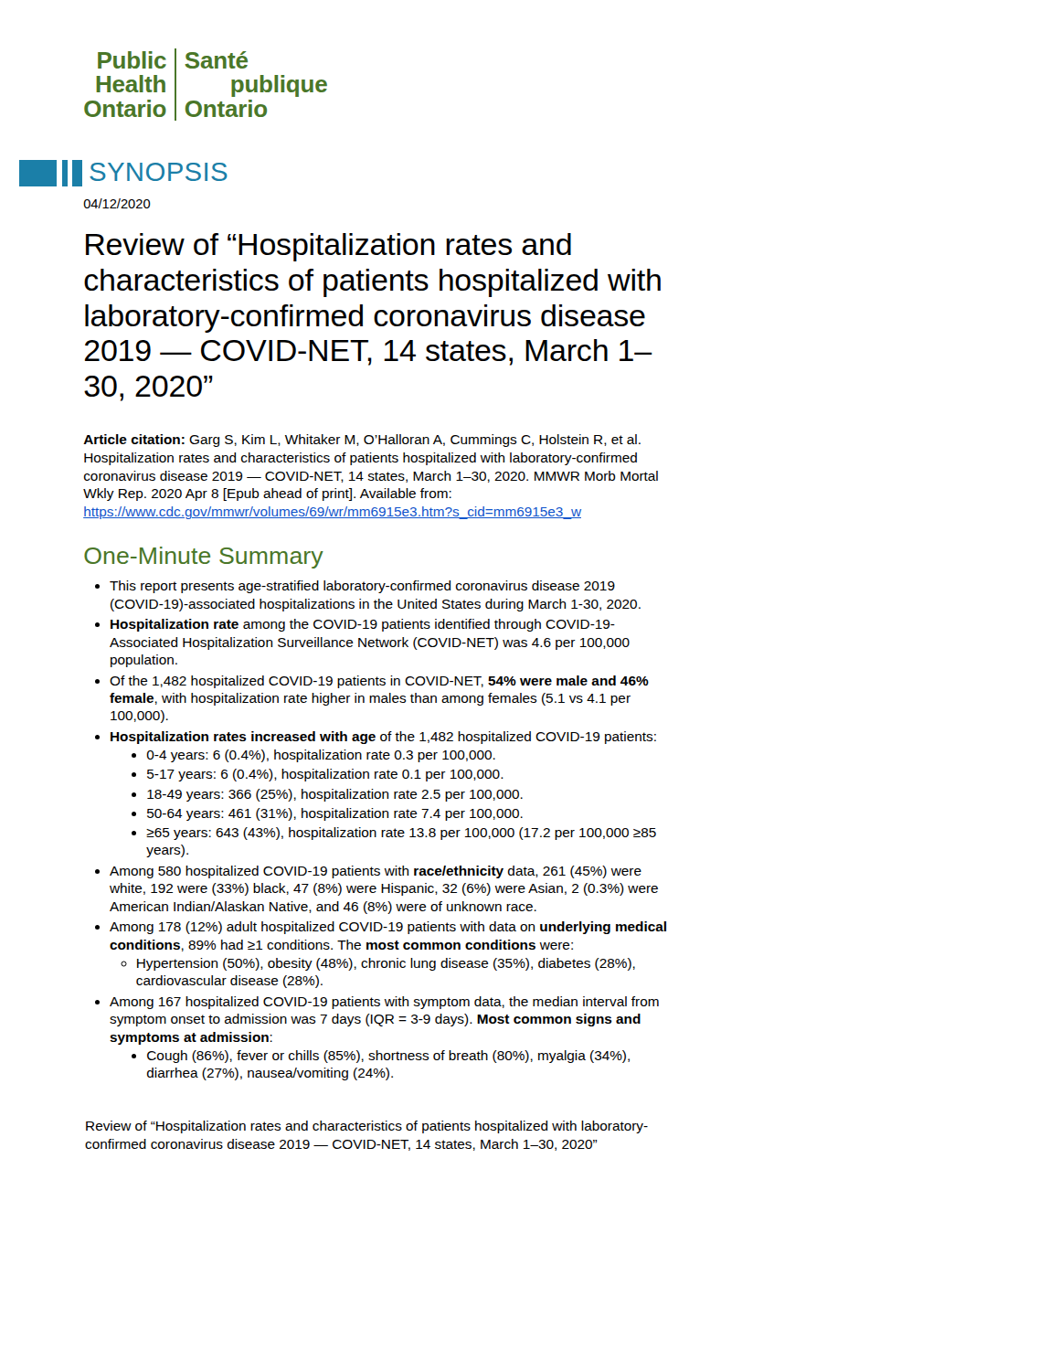| Public Health Ontario | | Santé publique Ontario |
SYNOPSIS
04/12/2020
Review of “Hospitalization rates and characteristics of patients hospitalized with laboratory-confirmed coronavirus disease 2019 — COVID-NET, 14 states, March 1–30, 2020”
Article citation: Garg S, Kim L, Whitaker M, O’Halloran A, Cummings C, Holstein R, et al. Hospitalization rates and characteristics of patients hospitalized with laboratory-confirmed coronavirus disease 2019 — COVID-NET, 14 states, March 1–30, 2020. MMWR Morb Mortal Wkly Rep. 2020 Apr 8 [Epub ahead of print]. Available from:
https://www.cdc.gov/mmwr/volumes/69/wr/mm6915e3.htm?s_cid=mm6915e3_w
One-Minute Summary
This report presents age-stratified laboratory-confirmed coronavirus disease 2019 (COVID-19)-associated hospitalizations in the United States during March 1-30, 2020.
Hospitalization rate among the COVID-19 patients identified through COVID-19-Associated Hospitalization Surveillance Network (COVID-NET) was 4.6 per 100,000 population.
Of the 1,482 hospitalized COVID-19 patients in COVID-NET, 54% were male and 46% female, with hospitalization rate higher in males than among females (5.1 vs 4.1 per 100,000).
Hospitalization rates increased with age of the 1,482 hospitalized COVID-19 patients:
0-4 years: 6 (0.4%), hospitalization rate 0.3 per 100,000.
5-17 years: 6 (0.4%), hospitalization rate 0.1 per 100,000.
18-49 years: 366 (25%), hospitalization rate 2.5 per 100,000.
50-64 years: 461 (31%), hospitalization rate 7.4 per 100,000.
≥65 years: 643 (43%), hospitalization rate 13.8 per 100,000 (17.2 per 100,000 ≥85 years).
Among 580 hospitalized COVID-19 patients with race/ethnicity data, 261 (45%) were white, 192 were (33%) black, 47 (8%) were Hispanic, 32 (6%) were Asian, 2 (0.3%) were American Indian/Alaskan Native, and 46 (8%) were of unknown race.
Among 178 (12%) adult hospitalized COVID-19 patients with data on underlying medical conditions, 89% had ≥1 conditions. The most common conditions were:
Hypertension (50%), obesity (48%), chronic lung disease (35%), diabetes (28%), cardiovascular disease (28%).
Among 167 hospitalized COVID-19 patients with symptom data, the median interval from symptom onset to admission was 7 days (IQR = 3-9 days). Most common signs and symptoms at admission:
Cough (86%), fever or chills (85%), shortness of breath (80%), myalgia (34%), diarrhea (27%), nausea/vomiting (24%).
Review of “Hospitalization rates and characteristics of patients hospitalized with laboratory-confirmed coronavirus disease 2019 — COVID-NET, 14 states, March 1–30, 2020”